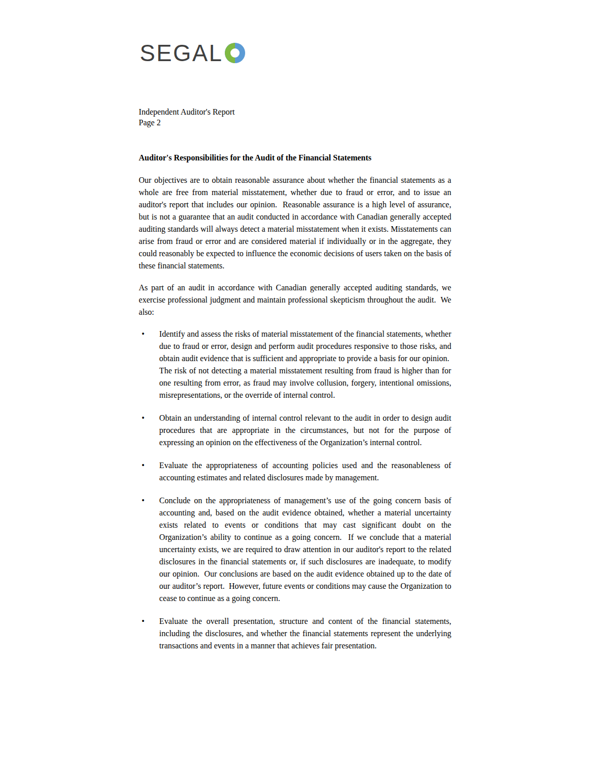SEGAL
Independent Auditor's Report
Page 2
Auditor's Responsibilities for the Audit of the Financial Statements
Our objectives are to obtain reasonable assurance about whether the financial statements as a whole are free from material misstatement, whether due to fraud or error, and to issue an auditor's report that includes our opinion. Reasonable assurance is a high level of assurance, but is not a guarantee that an audit conducted in accordance with Canadian generally accepted auditing standards will always detect a material misstatement when it exists. Misstatements can arise from fraud or error and are considered material if individually or in the aggregate, they could reasonably be expected to influence the economic decisions of users taken on the basis of these financial statements.
As part of an audit in accordance with Canadian generally accepted auditing standards, we exercise professional judgment and maintain professional skepticism throughout the audit. We also:
Identify and assess the risks of material misstatement of the financial statements, whether due to fraud or error, design and perform audit procedures responsive to those risks, and obtain audit evidence that is sufficient and appropriate to provide a basis for our opinion. The risk of not detecting a material misstatement resulting from fraud is higher than for one resulting from error, as fraud may involve collusion, forgery, intentional omissions, misrepresentations, or the override of internal control.
Obtain an understanding of internal control relevant to the audit in order to design audit procedures that are appropriate in the circumstances, but not for the purpose of expressing an opinion on the effectiveness of the Organization’s internal control.
Evaluate the appropriateness of accounting policies used and the reasonableness of accounting estimates and related disclosures made by management.
Conclude on the appropriateness of management’s use of the going concern basis of accounting and, based on the audit evidence obtained, whether a material uncertainty exists related to events or conditions that may cast significant doubt on the Organization’s ability to continue as a going concern. If we conclude that a material uncertainty exists, we are required to draw attention in our auditor's report to the related disclosures in the financial statements or, if such disclosures are inadequate, to modify our opinion. Our conclusions are based on the audit evidence obtained up to the date of our auditor’s report. However, future events or conditions may cause the Organization to cease to continue as a going concern.
Evaluate the overall presentation, structure and content of the financial statements, including the disclosures, and whether the financial statements represent the underlying transactions and events in a manner that achieves fair presentation.